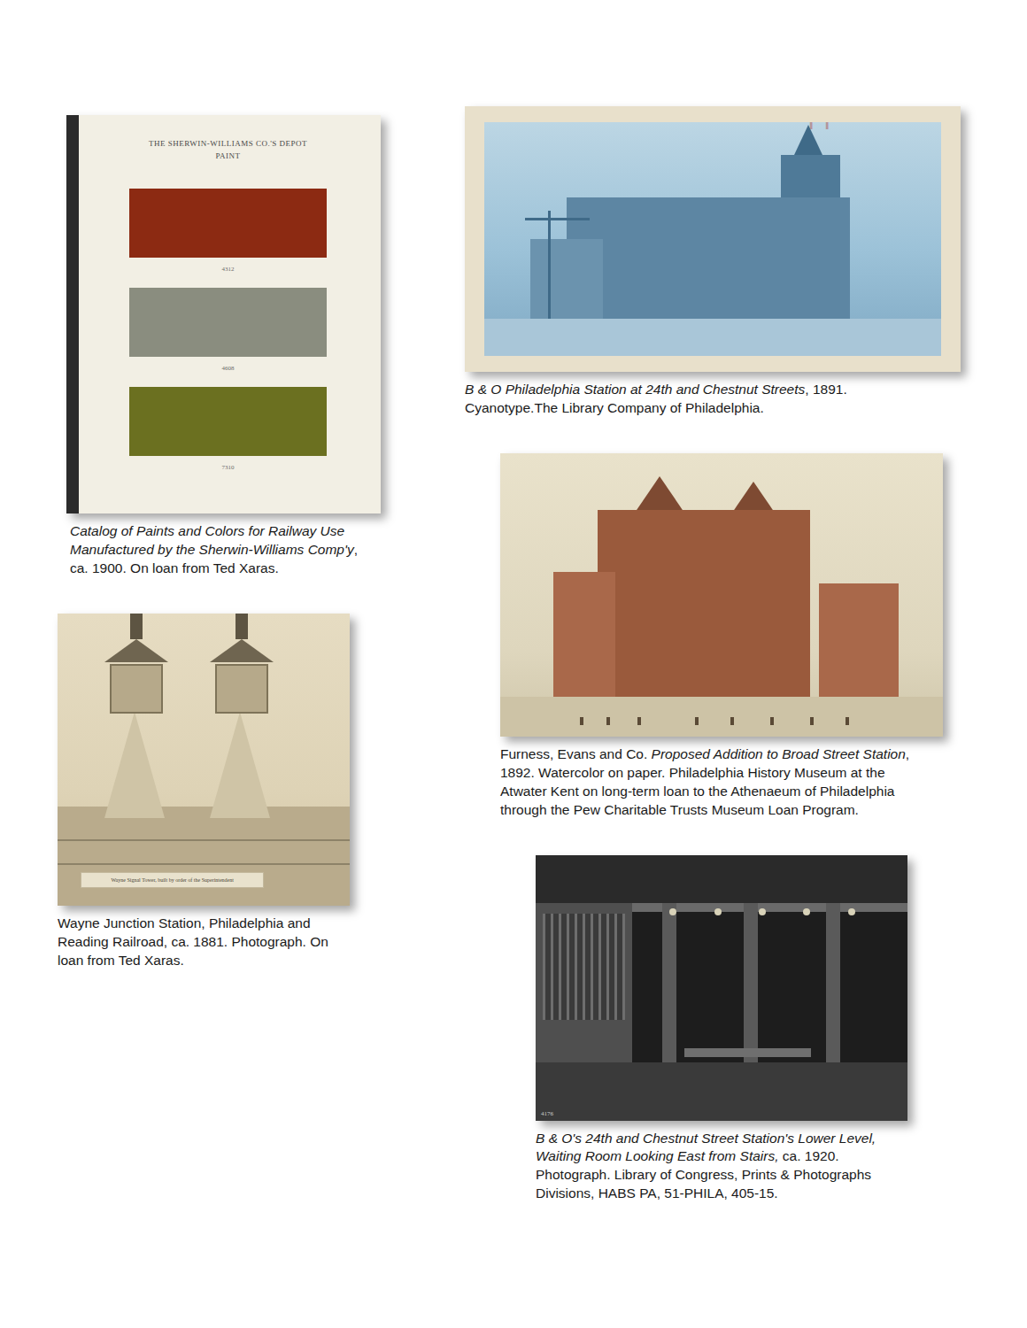THE SHERWIN-WILLIAMS CO.'S DEPOT
PAINT
Catalog of Paints and Colors for Railway Use Manufactured by the Sherwin-Williams Comp'y, ca. 1900. On loan from Ted Xaras.
Wayne Signal Tower, built by order of the Superintendent
Wayne Junction Station, Philadelphia and Reading Railroad, ca. 1881. Photograph. On loan from Ted Xaras.
✝✝
B & O Philadelphia Station at 24th and Chestnut Streets, 1891. Cyanotype.The Library Company of Philadelphia.
Furness, Evans and Co. Proposed Addition to Broad Street Station, 1892. Watercolor on paper. Philadelphia History Museum at the Atwater Kent on long-term loan to the Athenaeum of Philadelphia through the Pew Charitable Trusts Museum Loan Program.
4176
B & O's 24th and Chestnut Street Station's Lower Level, Waiting Room Looking East from Stairs, ca. 1920. Photograph. Library of Congress, Prints & Photographs Divisions, HABS PA, 51-PHILA, 405-15.